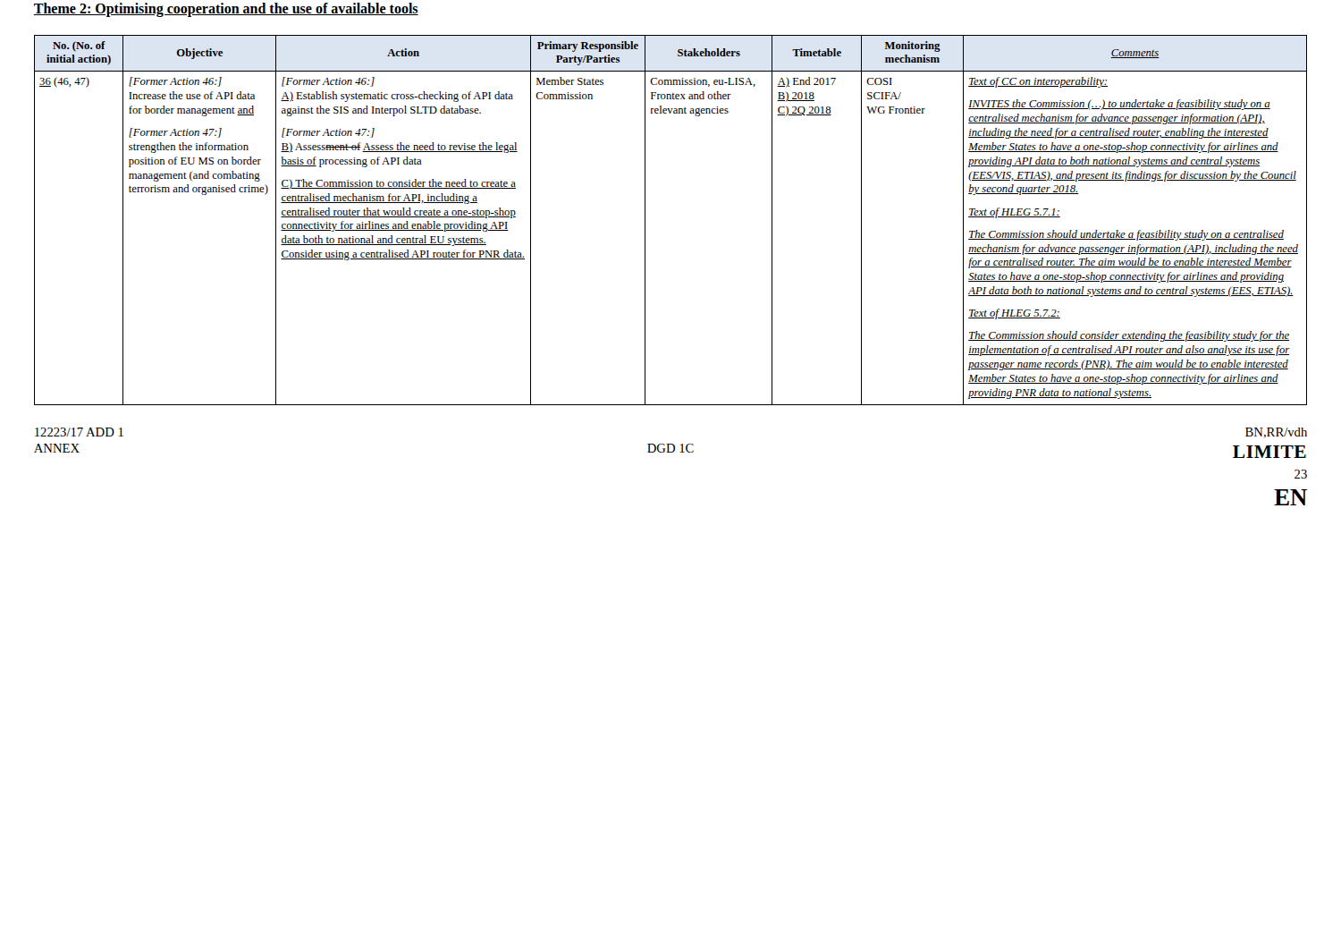Theme 2: Optimising cooperation and the use of available tools
| No. (No. of initial action) | Objective | Action | Primary Responsible Party/Parties | Stakeholders | Timetable | Monitoring mechanism | Comments |
| --- | --- | --- | --- | --- | --- | --- | --- |
| 36 (46, 47) | [Former Action 46:] Increase the use of API data for border management and [Former Action 47:] strengthen the information position of EU MS on border management (and combating terrorism and organised crime) | [Former Action 46:] A) Establish systematic cross-checking of API data against the SIS and Interpol SLTD database. [Former Action 47:] B) Assess ment of Assess the need to revise the legal basis of processing of API data C) The Commission to consider the need to create a centralised mechanism for API, including a centralised router that would create a one-stop-shop connectivity for airlines and enable providing API data both to national and central EU systems. Consider using a centralised API router for PNR data. | Member States Commission | Commission, eu-LISA, Frontex and other relevant agencies | A) End 2017 B) 2018 C) 2Q 2018 | COSI SCIFA/ WG Frontier | Text of CC on interoperability: INVITES the Commission (…) to undertake a feasibility study on a centralised mechanism for advance passenger information (API), including the need for a centralised router, enabling the interested Member States to have a one-stop-shop connectivity for airlines and providing API data to both national systems and central systems (EES/VIS, ETIAS), and present its findings for discussion by the Council by second quarter 2018. Text of HLEG 5.7.1: The Commission should undertake a feasibility study on a centralised mechanism for advance passenger information (API), including the need for a centralised router. The aim would be to enable interested Member States to have a one-stop-shop connectivity for airlines and providing API data both to national systems and to central systems (EES, ETIAS). Text of HLEG 5.7.2: The Commission should consider extending the feasibility study for the implementation of a centralised API router and also analyse its use for passenger name records (PNR). The aim would be to enable interested Member States to have a one-stop-shop connectivity for airlines and providing PNR data to national systems. |
| 12223/17 ADD 1 ANNEX | DGD 1C | BN,RR/vdh LIMITE |
| | | 23 EN |